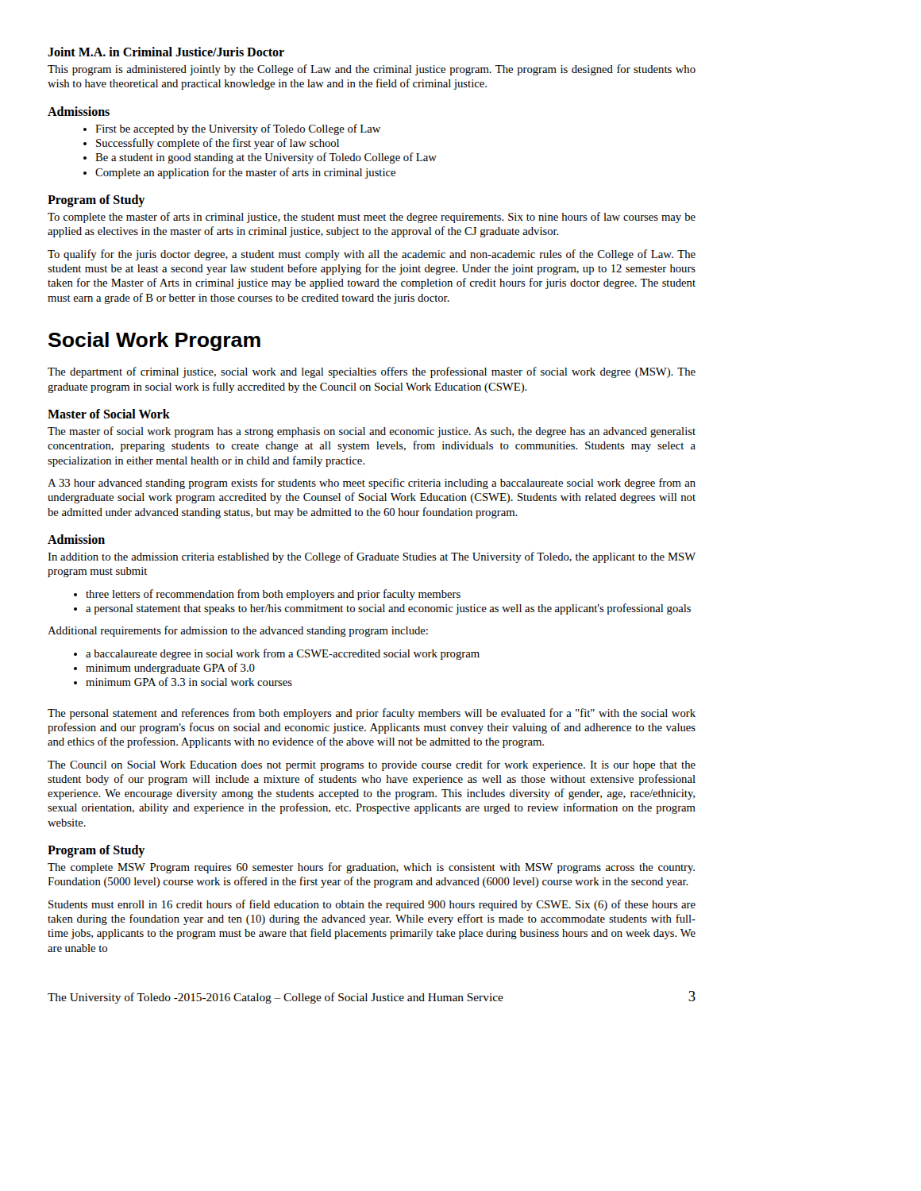Joint M.A. in Criminal Justice/Juris Doctor
This program is administered jointly by the College of Law and the criminal justice program. The program is designed for students who wish to have theoretical and practical knowledge in the law and in the field of criminal justice.
Admissions
First be accepted by the University of Toledo College of Law
Successfully complete of the first year of law school
Be a student in good standing at the University of Toledo College of Law
Complete an application for the master of arts in criminal justice
Program of Study
To complete the master of arts in criminal justice, the student must meet the degree requirements. Six to nine hours of law courses may be applied as electives in the master of arts in criminal justice, subject to the approval of the CJ graduate advisor.
To qualify for the juris doctor degree, a student must comply with all the academic and non-academic rules of the College of Law. The student must be at least a second year law student before applying for the joint degree. Under the joint program, up to 12 semester hours taken for the Master of Arts in criminal justice may be applied toward the completion of credit hours for juris doctor degree. The student must earn a grade of B or better in those courses to be credited toward the juris doctor.
Social Work Program
The department of criminal justice, social work and legal specialties offers the professional master of social work degree (MSW). The graduate program in social work is fully accredited by the Council on Social Work Education (CSWE).
Master of Social Work
The master of social work program has a strong emphasis on social and economic justice. As such, the degree has an advanced generalist concentration, preparing students to create change at all system levels, from individuals to communities. Students may select a specialization in either mental health or in child and family practice.
A 33 hour advanced standing program exists for students who meet specific criteria including a baccalaureate social work degree from an undergraduate social work program accredited by the Counsel of Social Work Education (CSWE). Students with related degrees will not be admitted under advanced standing status, but may be admitted to the 60 hour foundation program.
Admission
In addition to the admission criteria established by the College of Graduate Studies at The University of Toledo, the applicant to the MSW program must submit
three letters of recommendation from both employers and prior faculty members
a personal statement that speaks to her/his commitment to social and economic justice as well as the applicant's professional goals
Additional requirements for admission to the advanced standing program include:
a baccalaureate degree in social work from a CSWE-accredited social work program
minimum undergraduate GPA of 3.0
minimum GPA of 3.3 in social work courses
The personal statement and references from both employers and prior faculty members will be evaluated for a "fit" with the social work profession and our program's focus on social and economic justice. Applicants must convey their valuing of and adherence to the values and ethics of the profession. Applicants with no evidence of the above will not be admitted to the program.
The Council on Social Work Education does not permit programs to provide course credit for work experience. It is our hope that the student body of our program will include a mixture of students who have experience as well as those without extensive professional experience. We encourage diversity among the students accepted to the program. This includes diversity of gender, age, race/ethnicity, sexual orientation, ability and experience in the profession, etc. Prospective applicants are urged to review information on the program website.
Program of Study
The complete MSW Program requires 60 semester hours for graduation, which is consistent with MSW programs across the country. Foundation (5000 level) course work is offered in the first year of the program and advanced (6000 level) course work in the second year.
Students must enroll in 16 credit hours of field education to obtain the required 900 hours required by CSWE. Six (6) of these hours are taken during the foundation year and ten (10) during the advanced year. While every effort is made to accommodate students with full-time jobs, applicants to the program must be aware that field placements primarily take place during business hours and on week days. We are unable to
The University of Toledo -2015-2016 Catalog – College of Social Justice and Human Service 3